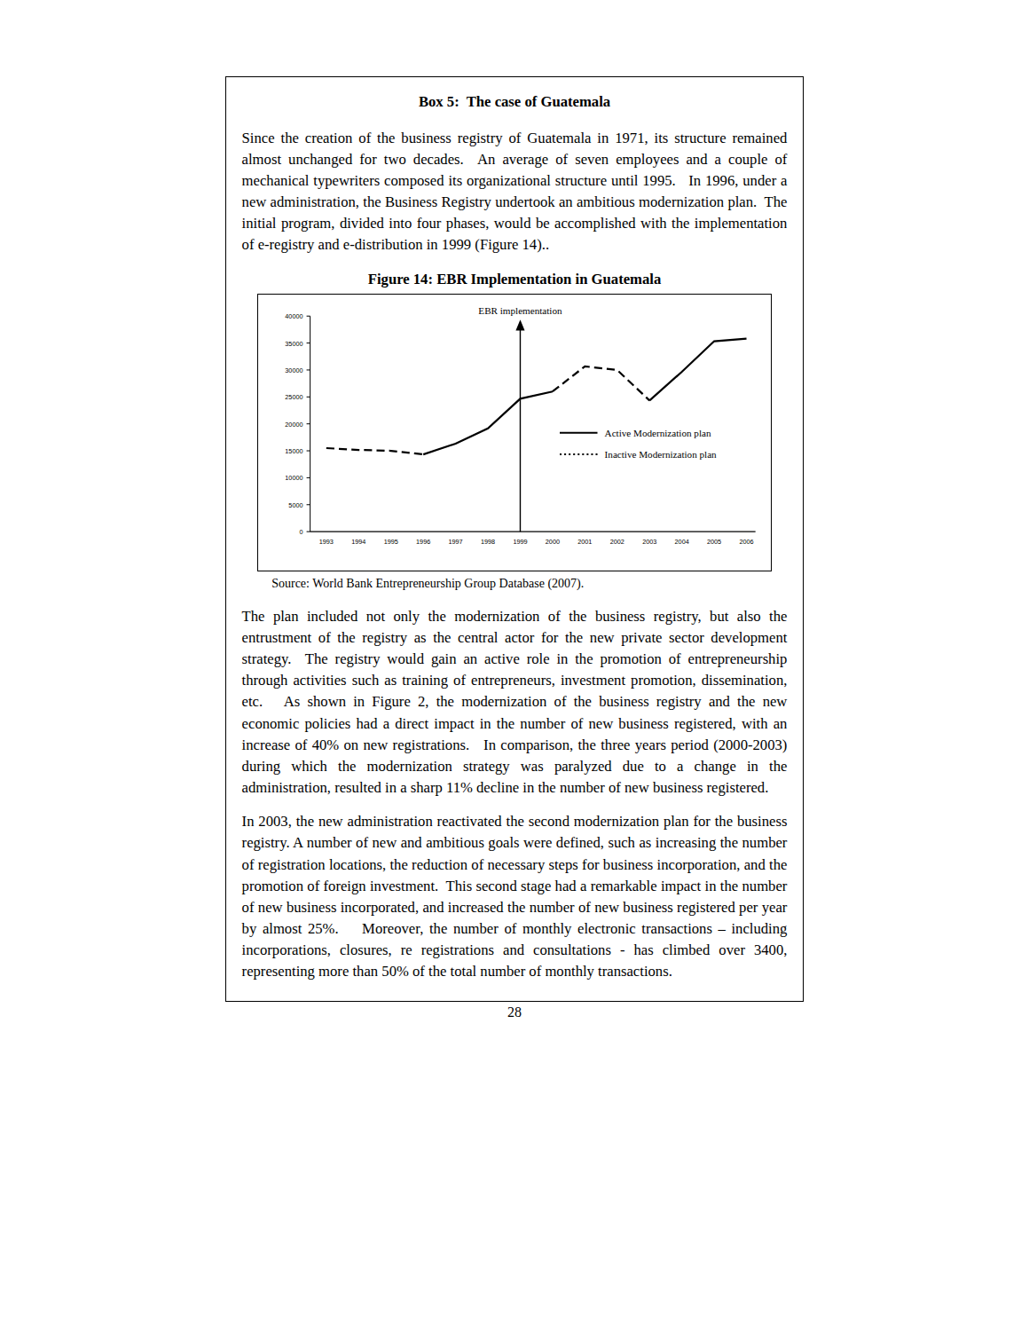Box 5: The case of Guatemala
Since the creation of the business registry of Guatemala in 1971, its structure remained almost unchanged for two decades. An average of seven employees and a couple of mechanical typewriters composed its organizational structure until 1995. In 1996, under a new administration, the Business Registry undertook an ambitious modernization plan. The initial program, divided into four phases, would be accomplished with the implementation of e-registry and e-distribution in 1999 (Figure 14)..
Figure 14: EBR Implementation in Guatemala
40000 35000 30000 25000 20000 15000 10000 5000 0 1993 1994 1995 1996 1997 1998 1999 2000 2001 2002 2003 2004 2005 2006 EBR implementation Active Modernization plan Inactive Modernization plan
Source: World Bank Entrepreneurship Group Database (2007).
The plan included not only the modernization of the business registry, but also the entrustment of the registry as the central actor for the new private sector development strategy. The registry would gain an active role in the promotion of entrepreneurship through activities such as training of entrepreneurs, investment promotion, dissemination, etc. As shown in Figure 2, the modernization of the business registry and the new economic policies had a direct impact in the number of new business registered, with an increase of 40% on new registrations. In comparison, the three years period (2000-2003) during which the modernization strategy was paralyzed due to a change in the administration, resulted in a sharp 11% decline in the number of new business registered.
In 2003, the new administration reactivated the second modernization plan for the business registry. A number of new and ambitious goals were defined, such as increasing the number of registration locations, the reduction of necessary steps for business incorporation, and the promotion of foreign investment. This second stage had a remarkable impact in the number of new business incorporated, and increased the number of new business registered per year by almost 25%. Moreover, the number of monthly electronic transactions – including incorporations, closures, re registrations and consultations - has climbed over 3400, representing more than 50% of the total number of monthly transactions.
28